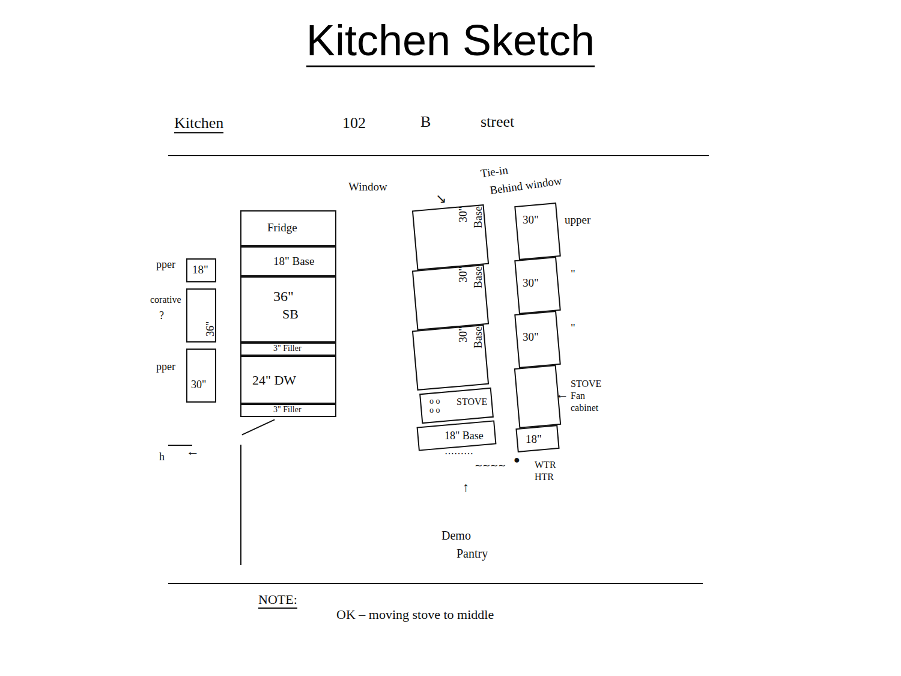Kitchen Sketch
Kitchen
102
B
street
Window
Tie-in
Behind window
↘
Fridge
18" Base
36"
SB
3" Filler
24" DW
3" Filler
18"
pper
36"
corative
?
30"
pper
h
←
30"
Base
30"
Base
30"
Base
STOVE
o o
o o
18" Base
30"
upper
30"
"
30"
"
STOVE
Fan
cabinet
←
18"
WTR
HTR
●
⋯⋯⋯
∼∼∼∼
↑
Demo
Pantry
NOTE:
OK – moving stove to middle